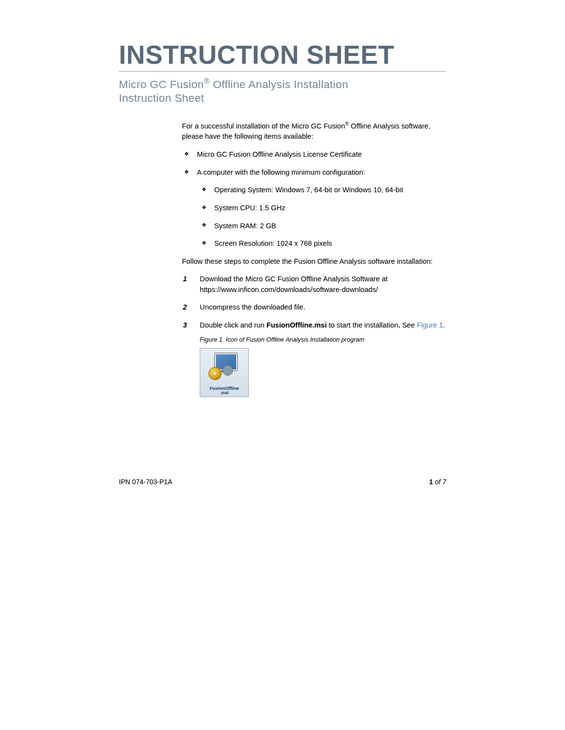INSTRUCTION SHEET
Micro GC Fusion® Offline Analysis Installation
Instruction Sheet
For a successful installation of the Micro GC Fusion® Offline Analysis software, please have the following items available:
Micro GC Fusion Offline Analysis License Certificate
A computer with the following minimum configuration:
Operating System: Windows 7, 64-bit or Windows 10, 64-bit
System CPU: 1.5 GHz
System RAM: 2 GB
Screen Resolution: 1024 x 768 pixels
Follow these steps to complete the Fusion Offline Analysis software installation:
Download the Micro GC Fusion Offline Analysis Software at
https://www.inficon.com/downloads/software-downloads/
Uncompress the downloaded file.
Double click and run FusionOffline.msi to start the installation. See Figure 1.
Figure 1 Icon of Fusion Offline Analysis Installation program
FusionOffline.msi
IPN 074-703-P1A 1 of 7